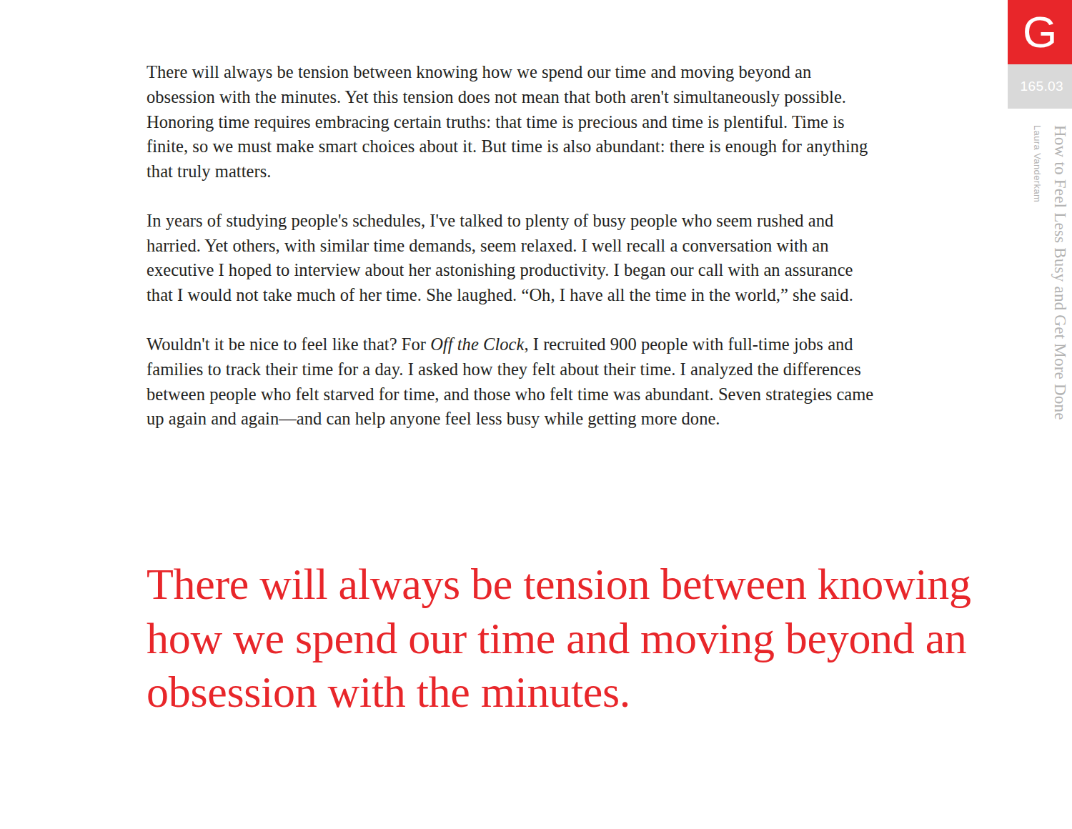There will always be tension between knowing how we spend our time and moving beyond an obsession with the minutes. Yet this tension does not mean that both aren't simultaneously possible. Honoring time requires embracing certain truths: that time is precious and time is plentiful. Time is finite, so we must make smart choices about it. But time is also abundant: there is enough for anything that truly matters.
In years of studying people's schedules, I've talked to plenty of busy people who seem rushed and harried. Yet others, with similar time demands, seem relaxed. I well recall a conversation with an executive I hoped to interview about her astonishing productivity. I began our call with an assurance that I would not take much of her time. She laughed. “Oh, I have all the time in the world,” she said.
Wouldn't it be nice to feel like that? For Off the Clock, I recruited 900 people with full-time jobs and families to track their time for a day. I asked how they felt about their time. I analyzed the differences between people who felt starved for time, and those who felt time was abundant. Seven strategies came up again and again—and can help anyone feel less busy while getting more done.
There will always be tension between knowing how we spend our time and moving beyond an obsession with the minutes.
G
165.03
How to Feel Less Busy and Get More Done
Laura Vanderkam